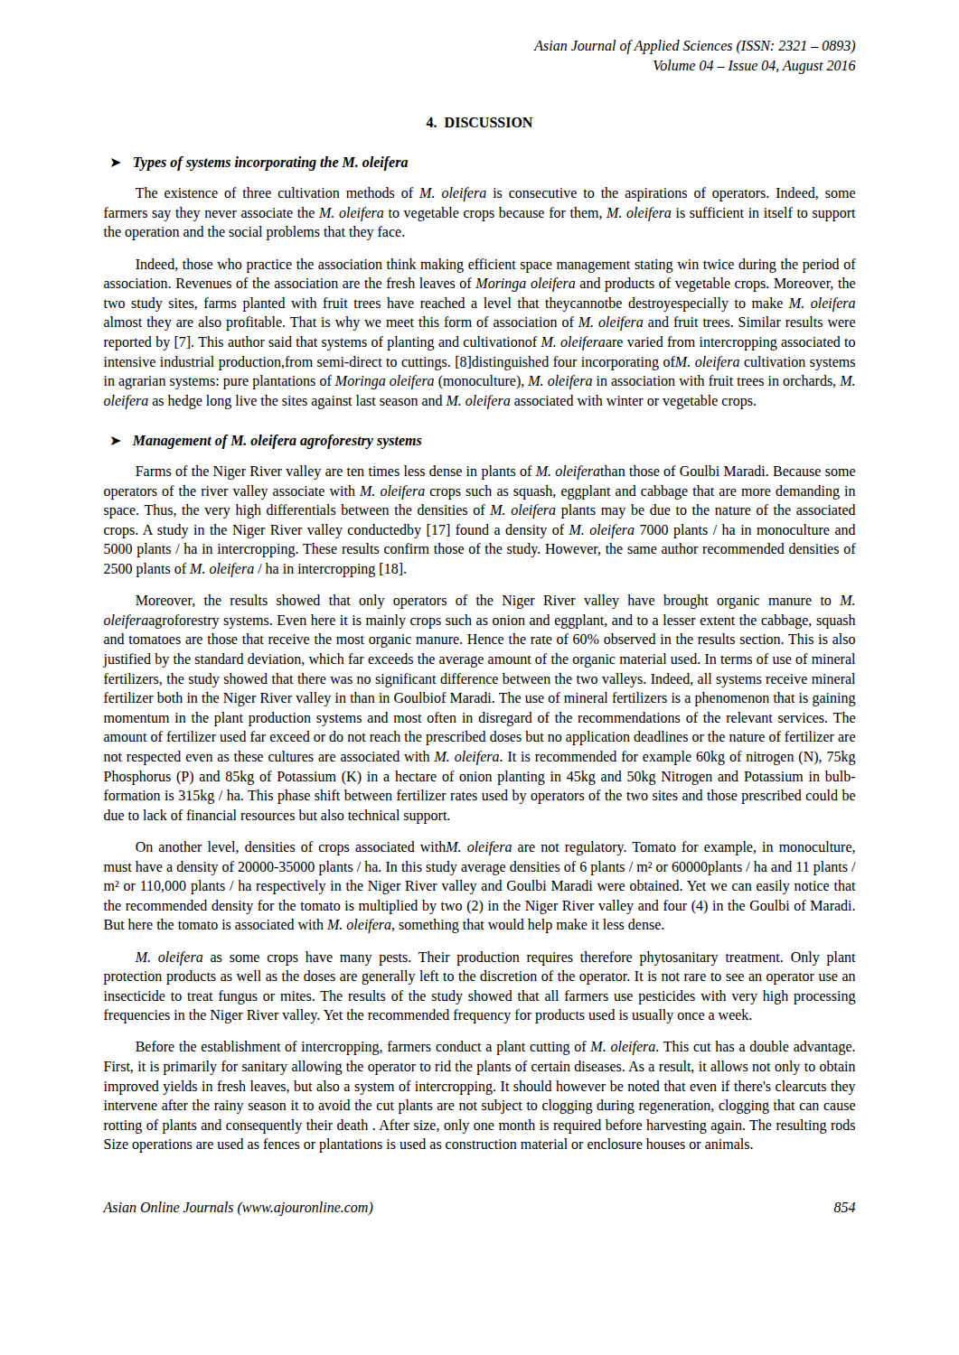Asian Journal of Applied Sciences (ISSN: 2321 – 0893)
Volume 04 – Issue 04, August 2016
4. DISCUSSION
Types of systems incorporating the M. oleifera
The existence of three cultivation methods of M. oleifera is consecutive to the aspirations of operators. Indeed, some farmers say they never associate the M. oleifera to vegetable crops because for them, M. oleifera is sufficient in itself to support the operation and the social problems that they face.
Indeed, those who practice the association think making efficient space management stating win twice during the period of association. Revenues of the association are the fresh leaves of Moringa oleifera and products of vegetable crops. Moreover, the two study sites, farms planted with fruit trees have reached a level that theycannotbe destroyespecially to make M. oleifera almost they are also profitable. That is why we meet this form of association of M. oleifera and fruit trees. Similar results were reported by [7]. This author said that systems of planting and cultivationof M. oleiferaare varied from intercropping associated to intensive industrial production,from semi-direct to cuttings. [8]distinguished four incorporating ofM. oleifera cultivation systems in agrarian systems: pure plantations of Moringa oleifera (monoculture), M. oleifera in association with fruit trees in orchards, M. oleifera as hedge long live the sites against last season and M. oleifera associated with winter or vegetable crops.
Management of M. oleifera agroforestry systems
Farms of the Niger River valley are ten times less dense in plants of M. oleiferathan those of Goulbi Maradi. Because some operators of the river valley associate with M. oleifera crops such as squash, eggplant and cabbage that are more demanding in space. Thus, the very high differentials between the densities of M. oleifera plants may be due to the nature of the associated crops. A study in the Niger River valley conductedby [17] found a density of M. oleifera 7000 plants / ha in monoculture and 5000 plants / ha in intercropping. These results confirm those of the study. However, the same author recommended densities of 2500 plants of M. oleifera / ha in intercropping [18].
Moreover, the results showed that only operators of the Niger River valley have brought organic manure to M. oleiferaagroforestry systems. Even here it is mainly crops such as onion and eggplant, and to a lesser extent the cabbage, squash and tomatoes are those that receive the most organic manure. Hence the rate of 60% observed in the results section. This is also justified by the standard deviation, which far exceeds the average amount of the organic material used. In terms of use of mineral fertilizers, the study showed that there was no significant difference between the two valleys. Indeed, all systems receive mineral fertilizer both in the Niger River valley in than in Goulbiof Maradi. The use of mineral fertilizers is a phenomenon that is gaining momentum in the plant production systems and most often in disregard of the recommendations of the relevant services. The amount of fertilizer used far exceed or do not reach the prescribed doses but no application deadlines or the nature of fertilizer are not respected even as these cultures are associated with M. oleifera. It is recommended for example 60kg of nitrogen (N), 75kg Phosphorus (P) and 85kg of Potassium (K) in a hectare of onion planting in 45kg and 50kg Nitrogen and Potassium in bulb-formation is 315kg / ha. This phase shift between fertilizer rates used by operators of the two sites and those prescribed could be due to lack of financial resources but also technical support.
On another level, densities of crops associated withM. oleifera are not regulatory. Tomato for example, in monoculture, must have a density of 20000-35000 plants / ha. In this study average densities of 6 plants / m² or 60000plants / ha and 11 plants / m² or 110,000 plants / ha respectively in the Niger River valley and Goulbi Maradi were obtained. Yet we can easily notice that the recommended density for the tomato is multiplied by two (2) in the Niger River valley and four (4) in the Goulbi of Maradi. But here the tomato is associated with M. oleifera, something that would help make it less dense.
M. oleifera as some crops have many pests. Their production requires therefore phytosanitary treatment. Only plant protection products as well as the doses are generally left to the discretion of the operator. It is not rare to see an operator use an insecticide to treat fungus or mites. The results of the study showed that all farmers use pesticides with very high processing frequencies in the Niger River valley. Yet the recommended frequency for products used is usually once a week.
Before the establishment of intercropping, farmers conduct a plant cutting of M. oleifera. This cut has a double advantage. First, it is primarily for sanitary allowing the operator to rid the plants of certain diseases. As a result, it allows not only to obtain improved yields in fresh leaves, but also a system of intercropping. It should however be noted that even if there's clearcuts they intervene after the rainy season it to avoid the cut plants are not subject to clogging during regeneration, clogging that can cause rotting of plants and consequently their death . After size, only one month is required before harvesting again. The resulting rods Size operations are used as fences or plantations is used as construction material or enclosure houses or animals.
Asian Online Journals (www.ajouronline.com) 854